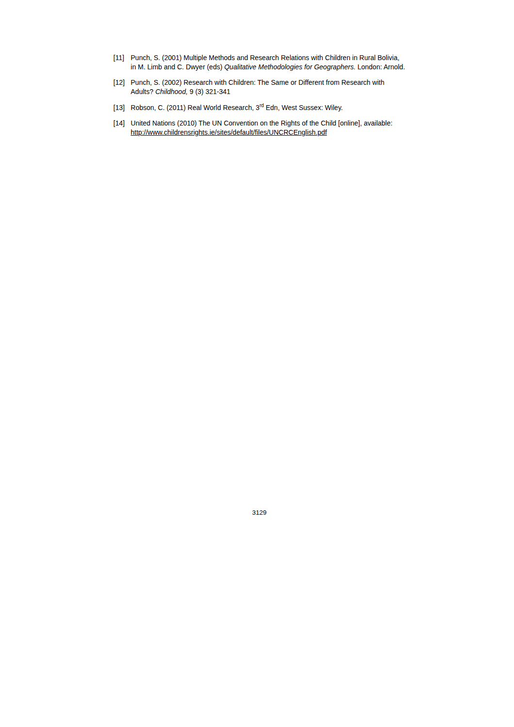[11] Punch, S. (2001) Multiple Methods and Research Relations with Children in Rural Bolivia, in M. Limb and C. Dwyer (eds) Qualitative Methodologies for Geographers. London: Arnold.
[12] Punch, S. (2002) Research with Children: The Same or Different from Research with Adults? Childhood, 9 (3) 321-341
[13] Robson, C. (2011) Real World Research, 3rd Edn, West Sussex: Wiley.
[14] United Nations (2010) The UN Convention on the Rights of the Child [online], available: http://www.childrensrights.ie/sites/default/files/UNCRCEnglish.pdf
3129